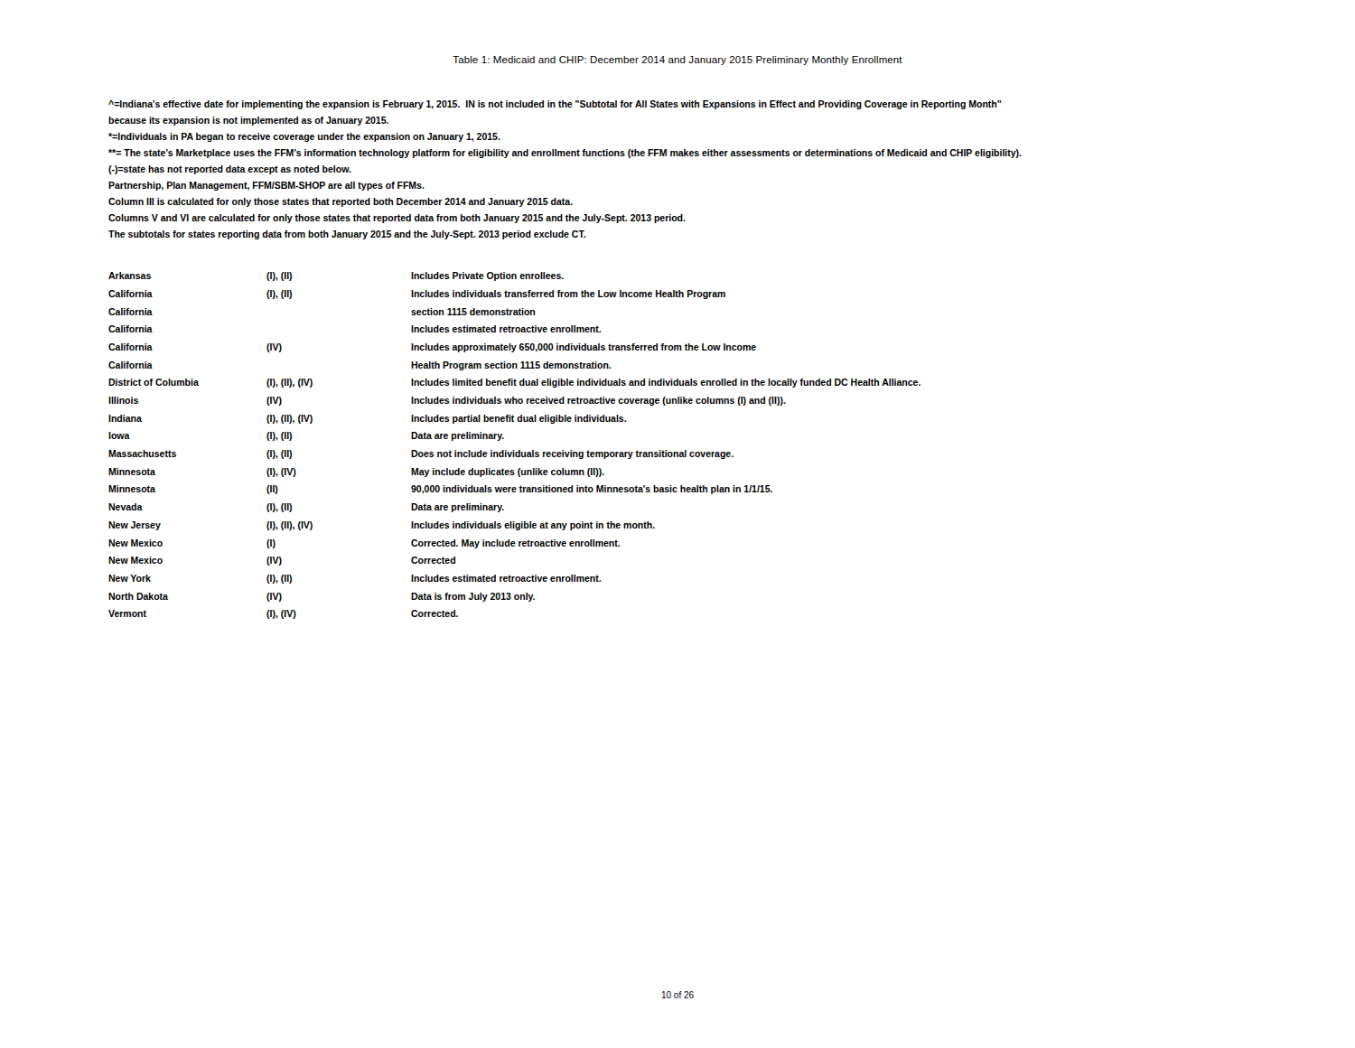Table 1: Medicaid and CHIP: December 2014 and January 2015 Preliminary Monthly Enrollment
^=Indiana's effective date for implementing the expansion is February 1, 2015. IN is not included in the "Subtotal for All States with Expansions in Effect and Providing Coverage in Reporting Month"
because its expansion is not implemented as of January 2015.
*=Individuals in PA began to receive coverage under the expansion on January 1, 2015.
**= The state’s Marketplace uses the FFM’s information technology platform for eligibility and enrollment functions (the FFM makes either assessments or determinations of Medicaid and CHIP eligibility).
(-)=state has not reported data except as noted below.
Partnership, Plan Management, FFM/SBM-SHOP are all types of FFMs.
Column III is calculated for only those states that reported both December 2014 and January 2015 data.
Columns V and VI are calculated for only those states that reported data from both January 2015 and the July-Sept. 2013 period.
The subtotals for states reporting data from both January 2015 and the July-Sept. 2013 period exclude CT.
| Arkansas | (I), (II) | Includes Private Option enrollees. |
| California | (I), (II) | Includes individuals transferred from the Low Income Health Program |
| California | | section 1115 demonstration |
| California | | Includes estimated retroactive enrollment. |
| California | (IV) | Includes approximately 650,000 individuals transferred from the Low Income |
| California | | Health Program section 1115 demonstration. |
| District of Columbia | (I), (II), (IV) | Includes limited benefit dual eligible individuals and individuals enrolled in the locally funded DC Health Alliance. |
| Illinois | (IV) | Includes individuals who received retroactive coverage (unlike columns (I) and (II)). |
| Indiana | (I), (II), (IV) | Includes partial benefit dual eligible individuals. |
| Iowa | (I), (II) | Data are preliminary. |
| Massachusetts | (I), (II) | Does not include individuals receiving temporary transitional coverage. |
| Minnesota | (I), (IV) | May include duplicates (unlike column (II)). |
| Minnesota | (II) | 90,000 individuals were transitioned into Minnesota's basic health plan in 1/1/15. |
| Nevada | (I), (II) | Data are preliminary. |
| New Jersey | (I), (II), (IV) | Includes individuals eligible at any point in the month. |
| New Mexico | (I) | Corrected. May include retroactive enrollment. |
| New Mexico | (IV) | Corrected |
| New York | (I), (II) | Includes estimated retroactive enrollment. |
| North Dakota | (IV) | Data is from July 2013 only. |
| Vermont | (I), (IV) | Corrected. |
10 of 26